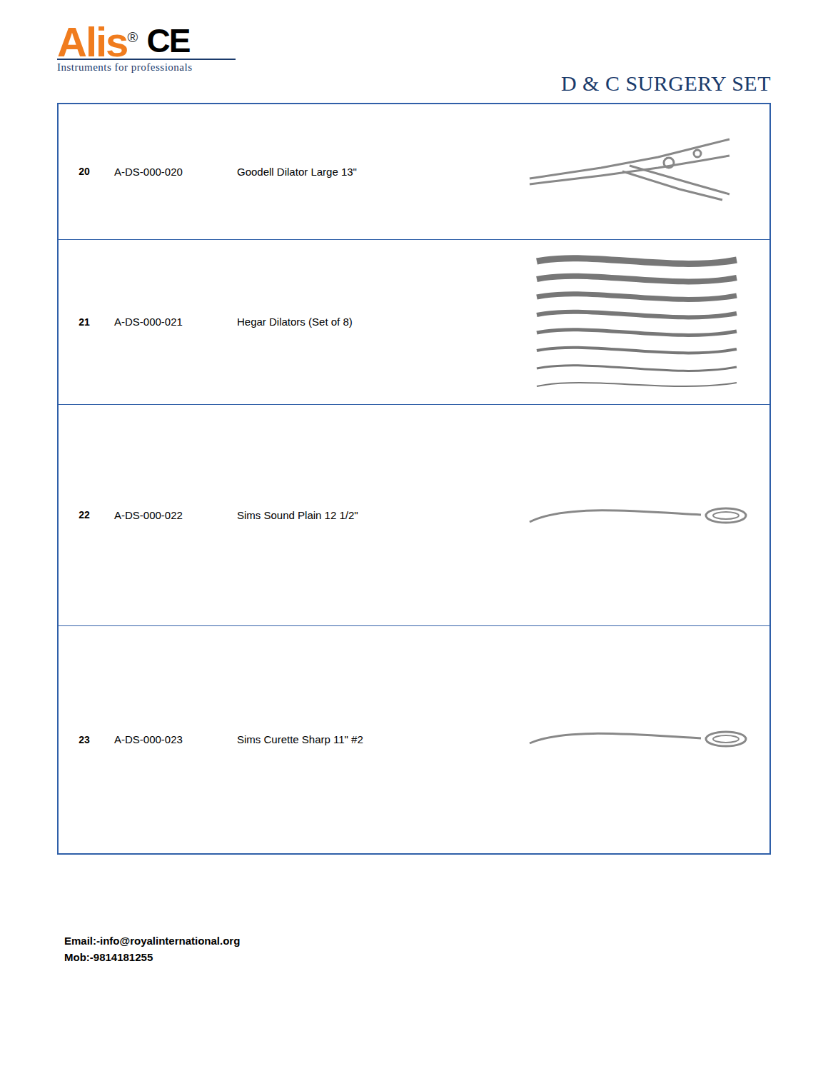Alis® CE Instruments for professionals
D & C SURGERY SET
| 20 | A-DS-000-020 | Goodell Dilator Large 13" | |
| 21 | A-DS-000-021 | Hegar Dilators (Set of 8) | |
| 22 | A-DS-000-022 | Sims Sound Plain 12 1/2" | |
| 23 | A-DS-000-023 | Sims Curette Sharp 11" #2 | |
Email:-info@royalinternational.org
Mob:-9814181255